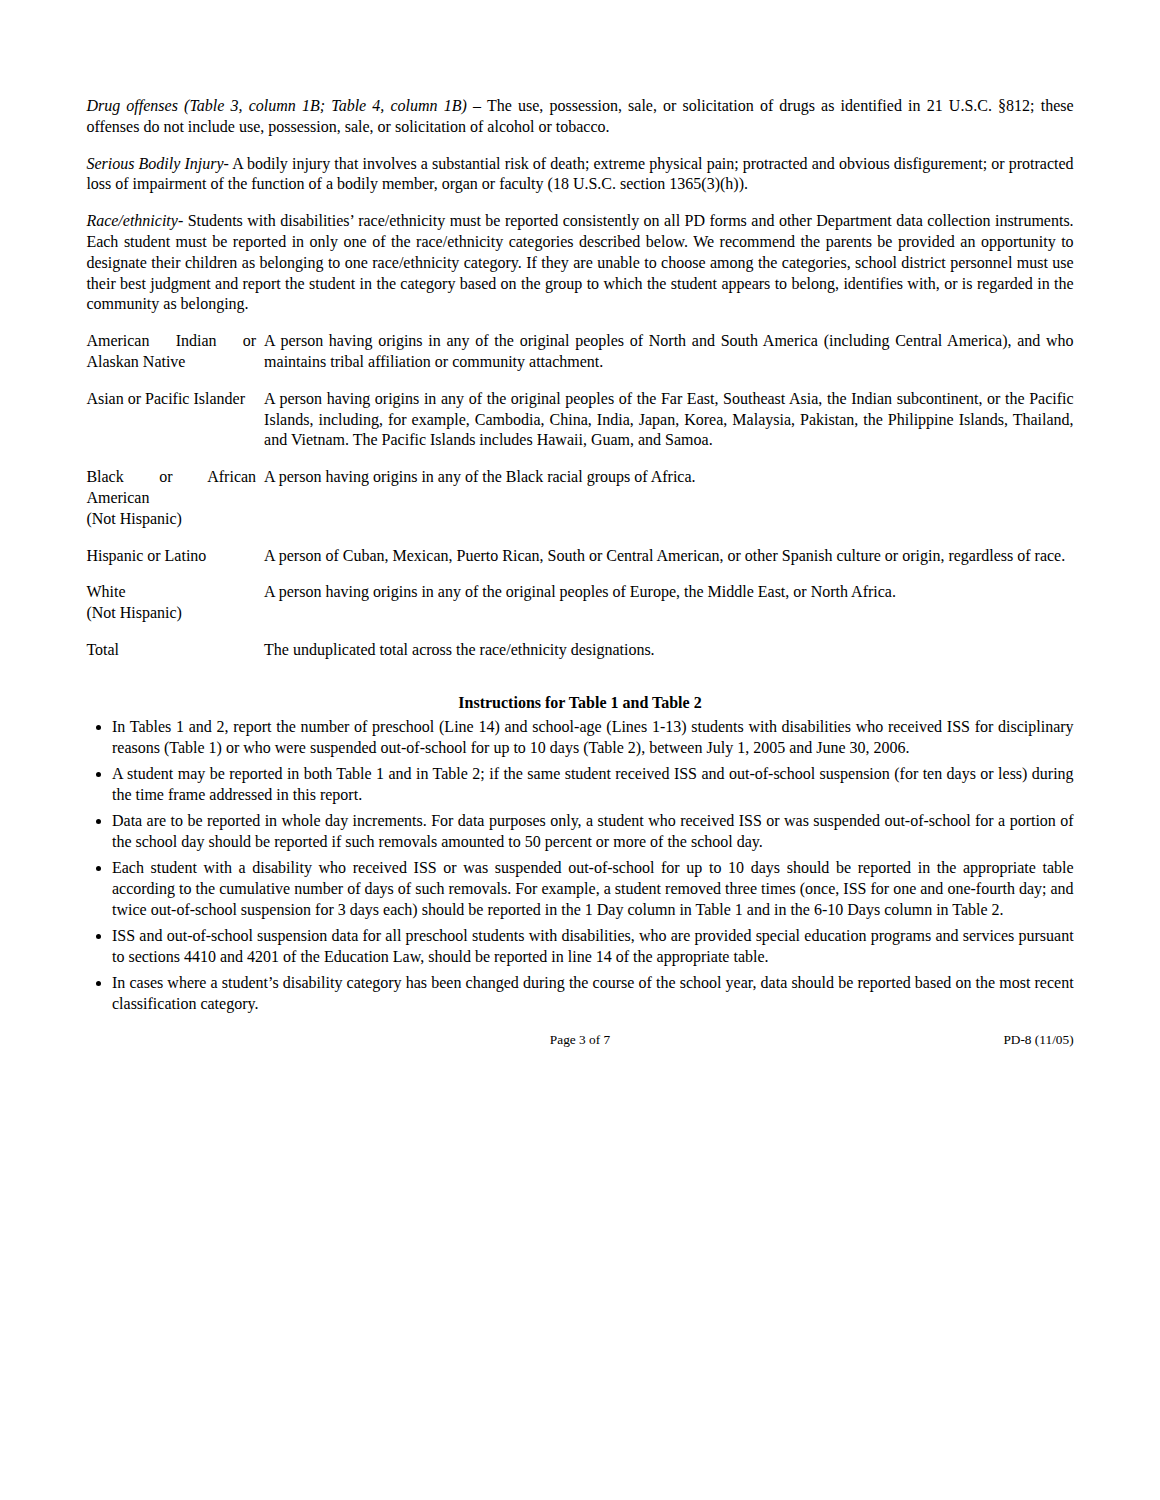Drug offenses (Table 3, column 1B; Table 4, column 1B) – The use, possession, sale, or solicitation of drugs as identified in 21 U.S.C. §812; these offenses do not include use, possession, sale, or solicitation of alcohol or tobacco.
Serious Bodily Injury- A bodily injury that involves a substantial risk of death; extreme physical pain; protracted and obvious disfigurement; or protracted loss of impairment of the function of a bodily member, organ or faculty (18 U.S.C. section 1365(3)(h)).
Race/ethnicity- Students with disabilities’ race/ethnicity must be reported consistently on all PD forms and other Department data collection instruments. Each student must be reported in only one of the race/ethnicity categories described below. We recommend the parents be provided an opportunity to designate their children as belonging to one race/ethnicity category. If they are unable to choose among the categories, school district personnel must use their best judgment and report the student in the category based on the group to which the student appears to belong, identifies with, or is regarded in the community as belonging.
| American Indian or Alaskan Native | A person having origins in any of the original peoples of North and South America (including Central America), and who maintains tribal affiliation or community attachment. |
| Asian or Pacific Islander | A person having origins in any of the original peoples of the Far East, Southeast Asia, the Indian subcontinent, or the Pacific Islands, including, for example, Cambodia, China, India, Japan, Korea, Malaysia, Pakistan, the Philippine Islands, Thailand, and Vietnam. The Pacific Islands includes Hawaii, Guam, and Samoa. |
| Black or African American (Not Hispanic) | A person having origins in any of the Black racial groups of Africa. |
| Hispanic or Latino | A person of Cuban, Mexican, Puerto Rican, South or Central American, or other Spanish culture or origin, regardless of race. |
| White (Not Hispanic) | A person having origins in any of the original peoples of Europe, the Middle East, or North Africa. |
| Total | The unduplicated total across the race/ethnicity designations. |
Instructions for Table 1 and Table 2
In Tables 1 and 2, report the number of preschool (Line 14) and school-age (Lines 1-13) students with disabilities who received ISS for disciplinary reasons (Table 1) or who were suspended out-of-school for up to 10 days (Table 2), between July 1, 2005 and June 30, 2006.
A student may be reported in both Table 1 and in Table 2; if the same student received ISS and out-of-school suspension (for ten days or less) during the time frame addressed in this report.
Data are to be reported in whole day increments. For data purposes only, a student who received ISS or was suspended out-of-school for a portion of the school day should be reported if such removals amounted to 50 percent or more of the school day.
Each student with a disability who received ISS or was suspended out-of-school for up to 10 days should be reported in the appropriate table according to the cumulative number of days of such removals. For example, a student removed three times (once, ISS for one and one-fourth day; and twice out-of-school suspension for 3 days each) should be reported in the 1 Day column in Table 1 and in the 6-10 Days column in Table 2.
ISS and out-of-school suspension data for all preschool students with disabilities, who are provided special education programs and services pursuant to sections 4410 and 4201 of the Education Law, should be reported in line 14 of the appropriate table.
In cases where a student’s disability category has been changed during the course of the school year, data should be reported based on the most recent classification category.
Page 3 of 7 PD-8 (11/05)